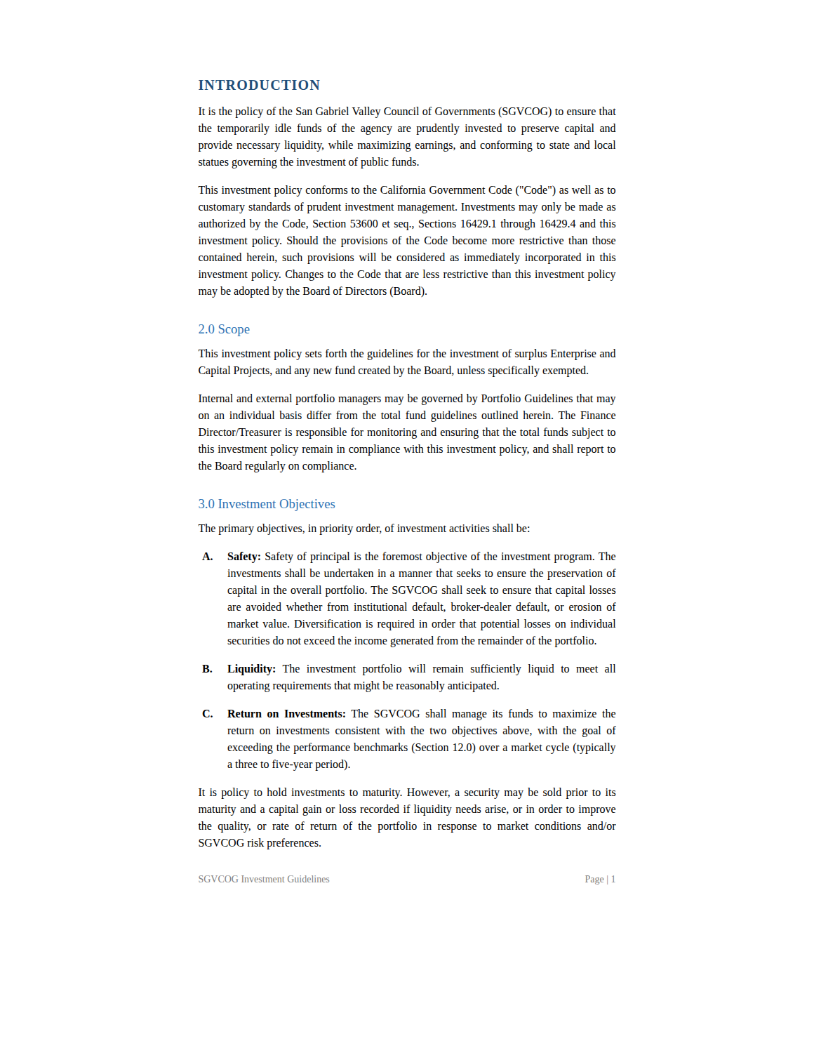INTRODUCTION
It is the policy of the San Gabriel Valley Council of Governments (SGVCOG) to ensure that the temporarily idle funds of the agency are prudently invested to preserve capital and provide necessary liquidity, while maximizing earnings, and conforming to state and local statues governing the investment of public funds.
This investment policy conforms to the California Government Code ("Code") as well as to customary standards of prudent investment management. Investments may only be made as authorized by the Code, Section 53600 et seq., Sections 16429.1 through 16429.4 and this investment policy. Should the provisions of the Code become more restrictive than those contained herein, such provisions will be considered as immediately incorporated in this investment policy. Changes to the Code that are less restrictive than this investment policy may be adopted by the Board of Directors (Board).
2.0 Scope
This investment policy sets forth the guidelines for the investment of surplus Enterprise and Capital Projects, and any new fund created by the Board, unless specifically exempted.
Internal and external portfolio managers may be governed by Portfolio Guidelines that may on an individual basis differ from the total fund guidelines outlined herein. The Finance Director/Treasurer is responsible for monitoring and ensuring that the total funds subject to this investment policy remain in compliance with this investment policy, and shall report to the Board regularly on compliance.
3.0 Investment Objectives
The primary objectives, in priority order, of investment activities shall be:
Safety: Safety of principal is the foremost objective of the investment program. The investments shall be undertaken in a manner that seeks to ensure the preservation of capital in the overall portfolio. The SGVCOG shall seek to ensure that capital losses are avoided whether from institutional default, broker-dealer default, or erosion of market value. Diversification is required in order that potential losses on individual securities do not exceed the income generated from the remainder of the portfolio.
Liquidity: The investment portfolio will remain sufficiently liquid to meet all operating requirements that might be reasonably anticipated.
Return on Investments: The SGVCOG shall manage its funds to maximize the return on investments consistent with the two objectives above, with the goal of exceeding the performance benchmarks (Section 12.0) over a market cycle (typically a three to five-year period).
It is policy to hold investments to maturity. However, a security may be sold prior to its maturity and a capital gain or loss recorded if liquidity needs arise, or in order to improve the quality, or rate of return of the portfolio in response to market conditions and/or SGVCOG risk preferences.
SGVCOG Investment Guidelines Page | 1